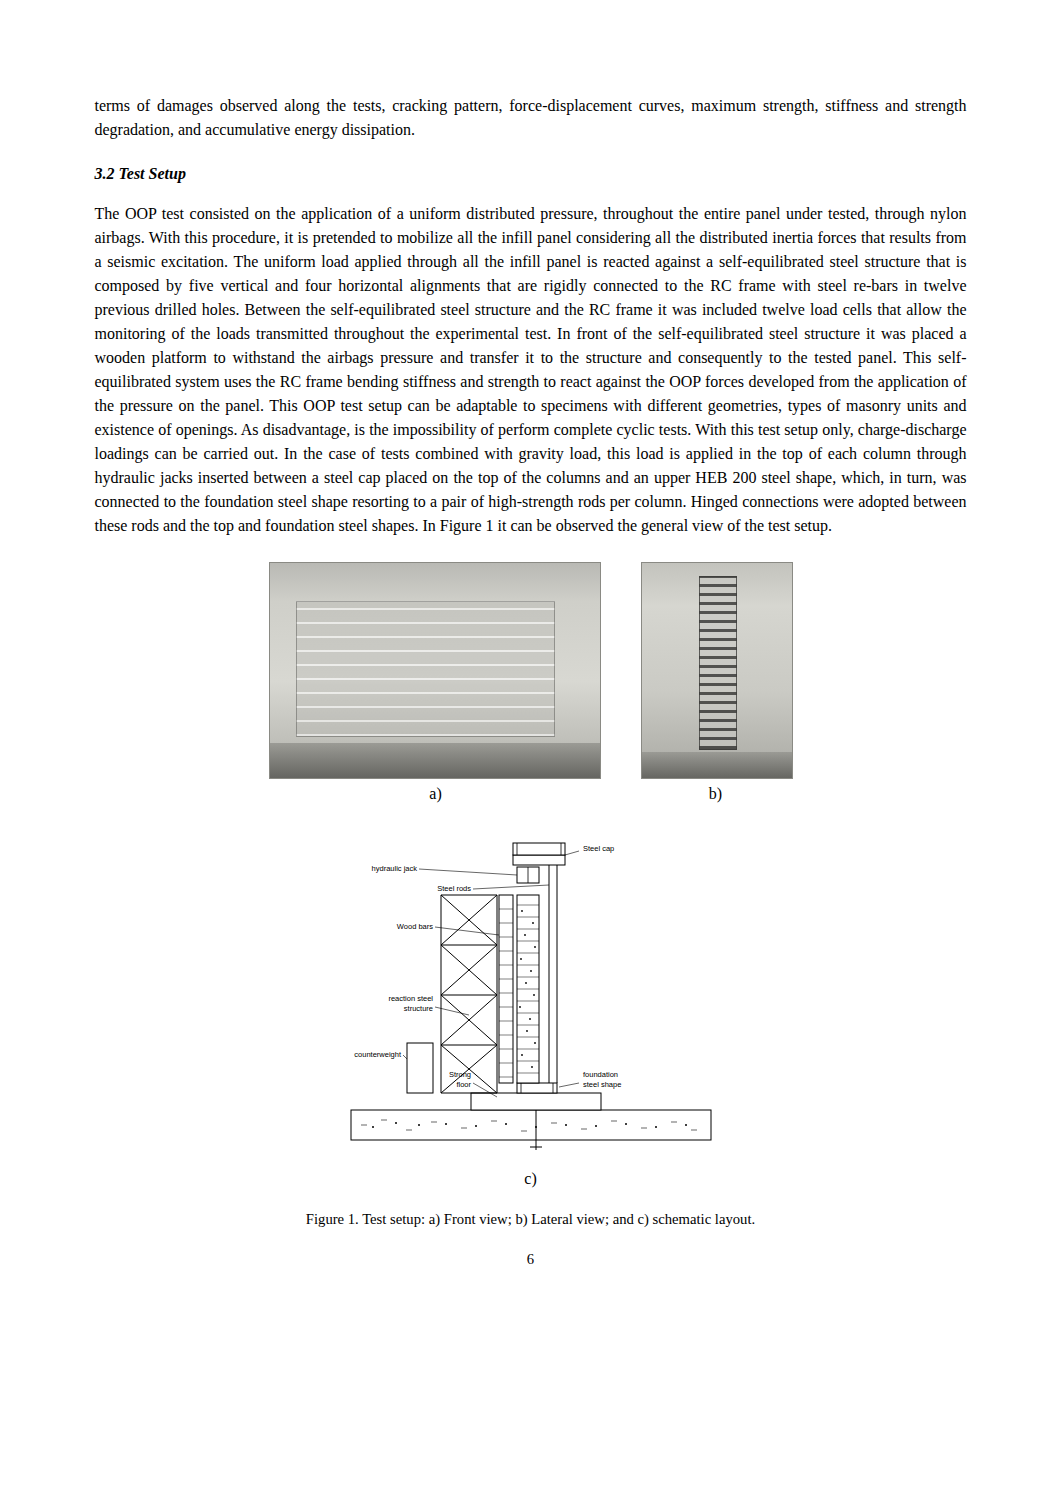terms of damages observed along the tests, cracking pattern, force-displacement curves, maximum strength, stiffness and strength degradation, and accumulative energy dissipation.
3.2 Test Setup
The OOP test consisted on the application of a uniform distributed pressure, throughout the entire panel under tested, through nylon airbags. With this procedure, it is pretended to mobilize all the infill panel considering all the distributed inertia forces that results from a seismic excitation. The uniform load applied through all the infill panel is reacted against a self-equilibrated steel structure that is composed by five vertical and four horizontal alignments that are rigidly connected to the RC frame with steel re-bars in twelve previous drilled holes. Between the self-equilibrated steel structure and the RC frame it was included twelve load cells that allow the monitoring of the loads transmitted throughout the experimental test. In front of the self-equilibrated steel structure it was placed a wooden platform to withstand the airbags pressure and transfer it to the structure and consequently to the tested panel. This self-equilibrated system uses the RC frame bending stiffness and strength to react against the OOP forces developed from the application of the pressure on the panel. This OOP test setup can be adaptable to specimens with different geometries, types of masonry units and existence of openings. As disadvantage, is the impossibility of perform complete cyclic tests. With this test setup only, charge-discharge loadings can be carried out. In the case of tests combined with gravity load, this load is applied in the top of each column through hydraulic jacks inserted between a steel cap placed on the top of the columns and an upper HEB 200 steel shape, which, in turn, was connected to the foundation steel shape resorting to a pair of high-strength rods per column. Hinged connections were adopted between these rods and the top and foundation steel shapes. In Figure 1 it can be observed the general view of the test setup.
a) b)
hydraulic jack Steel cap Steel rods Wood bars reaction steel structure counterweight Strong floor foundation steel shape
c)
Figure 1. Test setup: a) Front view; b) Lateral view; and c) schematic layout.
6